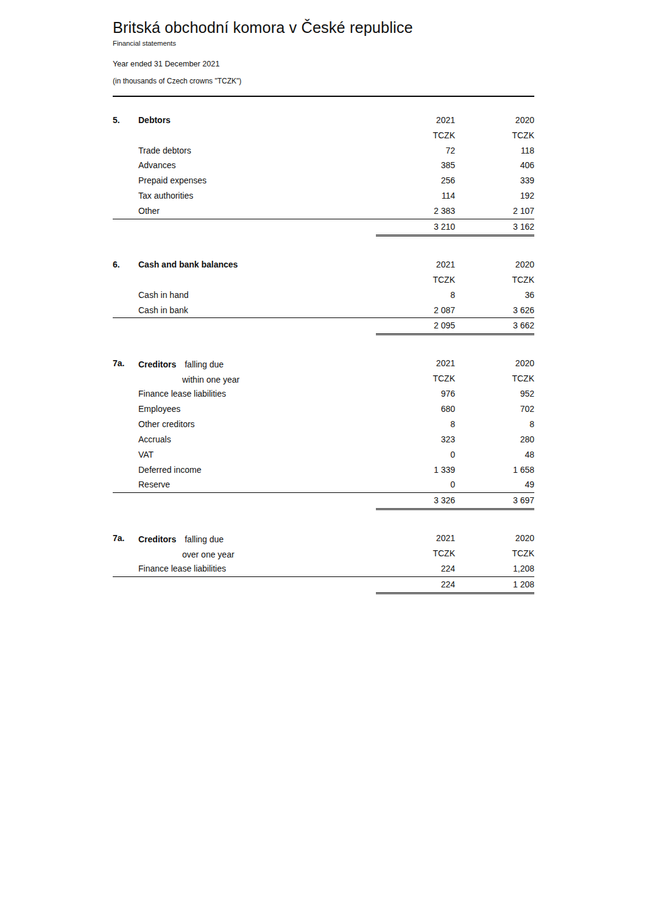Britská obchodní komora v České republice
Financial statements
Year ended 31 December 2021
(in thousands of Czech crowns "TCZK")
| 5. | Debtors | 2021 | 2020 |
| | | TCZK | TCZK |
| | Trade debtors | 72 | 118 |
| | Advances | 385 | 406 |
| | Prepaid expenses | 256 | 339 |
| | Tax authorities | 114 | 192 |
| | Other | 2 383 | 2 107 |
| | | 3 210 | 3 162 |
| 6. | Cash and bank balances | 2021 | 2020 |
| | | TCZK | TCZK |
| | Cash in hand | 8 | 36 |
| | Cash in bank | 2 087 | 3 626 |
| | | 2 095 | 3 662 |
| 7a. | Creditors falling due | 2021 | 2020 |
| | within one year | TCZK | TCZK |
| | Finance lease liabilities | 976 | 952 |
| | Employees | 680 | 702 |
| | Other creditors | 8 | 8 |
| | Accruals | 323 | 280 |
| | VAT | 0 | 48 |
| | Deferred income | 1 339 | 1 658 |
| | Reserve | 0 | 49 |
| | | 3 326 | 3 697 |
| 7a. | Creditors falling due | 2021 | 2020 |
| | over one year | TCZK | TCZK |
| | Finance lease liabilities | 224 | 1,208 |
| | | 224 | 1 208 |